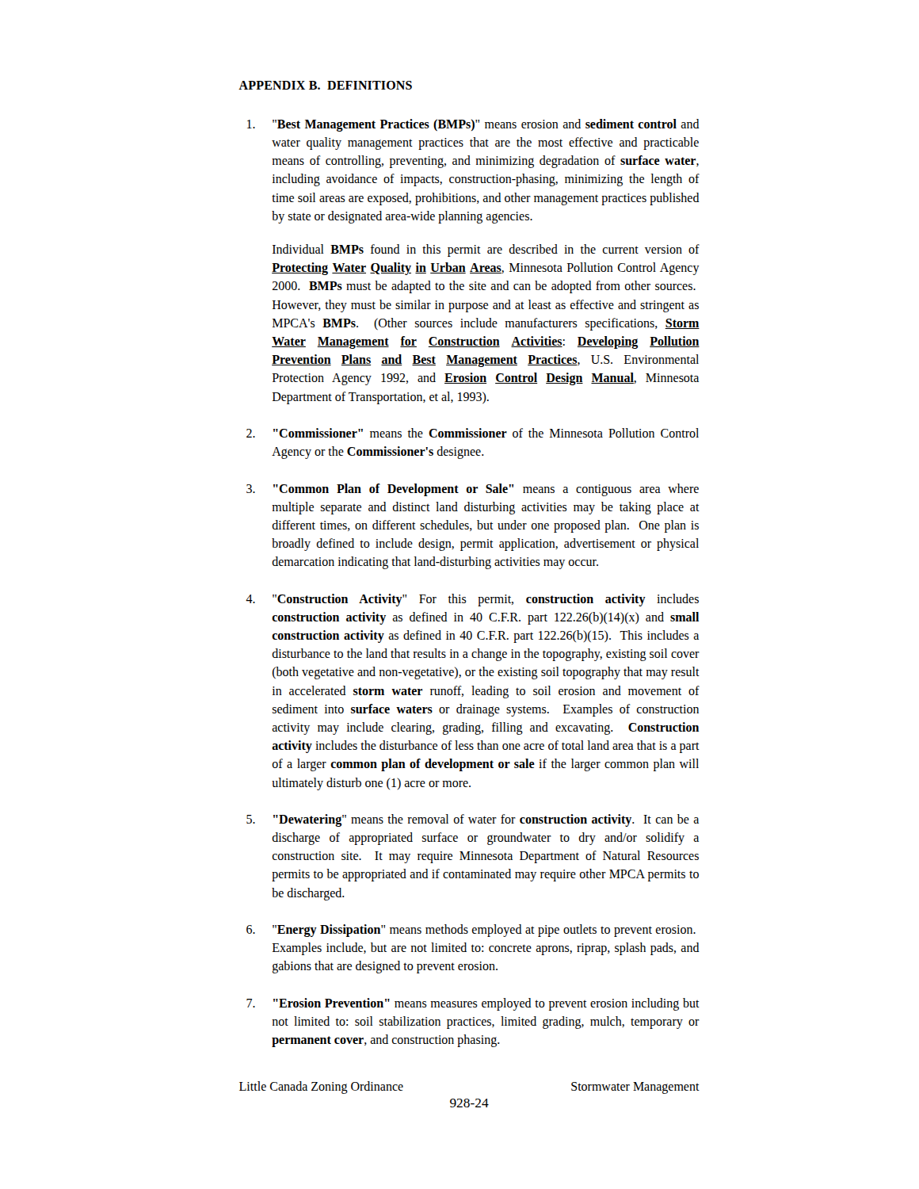APPENDIX B. DEFINITIONS
"Best Management Practices (BMPs)" means erosion and sediment control and water quality management practices that are the most effective and practicable means of controlling, preventing, and minimizing degradation of surface water, including avoidance of impacts, construction-phasing, minimizing the length of time soil areas are exposed, prohibitions, and other management practices published by state or designated area-wide planning agencies.
Individual BMPs found in this permit are described in the current version of Protecting Water Quality in Urban Areas, Minnesota Pollution Control Agency 2000. BMPs must be adapted to the site and can be adopted from other sources. However, they must be similar in purpose and at least as effective and stringent as MPCA's BMPs. (Other sources include manufacturers specifications, Storm Water Management for Construction Activities: Developing Pollution Prevention Plans and Best Management Practices, U.S. Environmental Protection Agency 1992, and Erosion Control Design Manual, Minnesota Department of Transportation, et al, 1993).
"Commissioner" means the Commissioner of the Minnesota Pollution Control Agency or the Commissioner's designee.
"Common Plan of Development or Sale" means a contiguous area where multiple separate and distinct land disturbing activities may be taking place at different times, on different schedules, but under one proposed plan. One plan is broadly defined to include design, permit application, advertisement or physical demarcation indicating that land-disturbing activities may occur.
"Construction Activity" For this permit, construction activity includes construction activity as defined in 40 C.F.R. part 122.26(b)(14)(x) and small construction activity as defined in 40 C.F.R. part 122.26(b)(15). This includes a disturbance to the land that results in a change in the topography, existing soil cover (both vegetative and non-vegetative), or the existing soil topography that may result in accelerated storm water runoff, leading to soil erosion and movement of sediment into surface waters or drainage systems. Examples of construction activity may include clearing, grading, filling and excavating. Construction activity includes the disturbance of less than one acre of total land area that is a part of a larger common plan of development or sale if the larger common plan will ultimately disturb one (1) acre or more.
"Dewatering" means the removal of water for construction activity. It can be a discharge of appropriated surface or groundwater to dry and/or solidify a construction site. It may require Minnesota Department of Natural Resources permits to be appropriated and if contaminated may require other MPCA permits to be discharged.
"Energy Dissipation" means methods employed at pipe outlets to prevent erosion. Examples include, but are not limited to: concrete aprons, riprap, splash pads, and gabions that are designed to prevent erosion.
"Erosion Prevention" means measures employed to prevent erosion including but not limited to: soil stabilization practices, limited grading, mulch, temporary or permanent cover, and construction phasing.
Little Canada Zoning Ordinance Stormwater Management
928-24